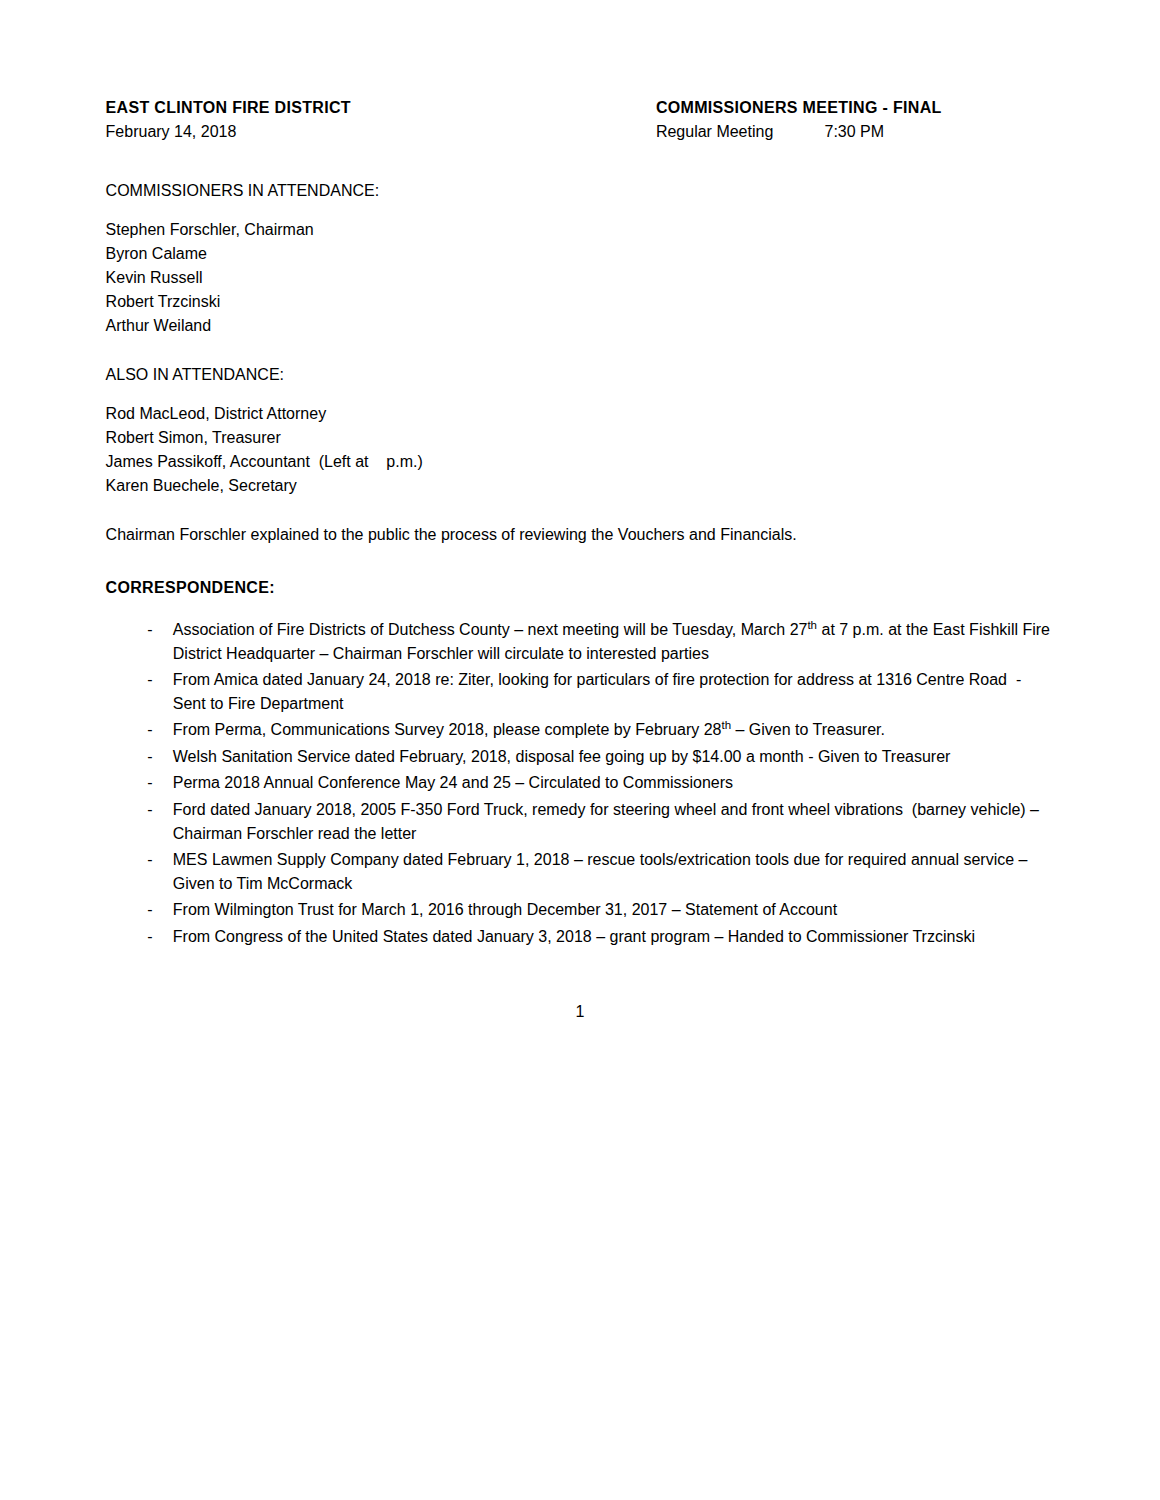EAST CLINTON FIRE DISTRICT February 14, 2018
COMMISSIONERS MEETING - FINAL Regular Meeting 7:30 PM
COMMISSIONERS IN ATTENDANCE:
Stephen Forschler, Chairman
Byron Calame
Kevin Russell
Robert Trzcinski
Arthur Weiland
ALSO IN ATTENDANCE:
Rod MacLeod, District Attorney
Robert Simon, Treasurer
James Passikoff, Accountant (Left at p.m.)
Karen Buechele, Secretary
Chairman Forschler explained to the public the process of reviewing the Vouchers and Financials.
CORRESPONDENCE:
Association of Fire Districts of Dutchess County – next meeting will be Tuesday, March 27th at 7 p.m. at the East Fishkill Fire District Headquarter – Chairman Forschler will circulate to interested parties
From Amica dated January 24, 2018 re: Ziter, looking for particulars of fire protection for address at 1316 Centre Road - Sent to Fire Department
From Perma, Communications Survey 2018, please complete by February 28th – Given to Treasurer.
Welsh Sanitation Service dated February, 2018, disposal fee going up by $14.00 a month - Given to Treasurer
Perma 2018 Annual Conference May 24 and 25 – Circulated to Commissioners
Ford dated January 2018, 2005 F-350 Ford Truck, remedy for steering wheel and front wheel vibrations (barney vehicle) – Chairman Forschler read the letter
MES Lawmen Supply Company dated February 1, 2018 – rescue tools/extrication tools due for required annual service – Given to Tim McCormack
From Wilmington Trust for March 1, 2016 through December 31, 2017 – Statement of Account
From Congress of the United States dated January 3, 2018 – grant program – Handed to Commissioner Trzcinski
1